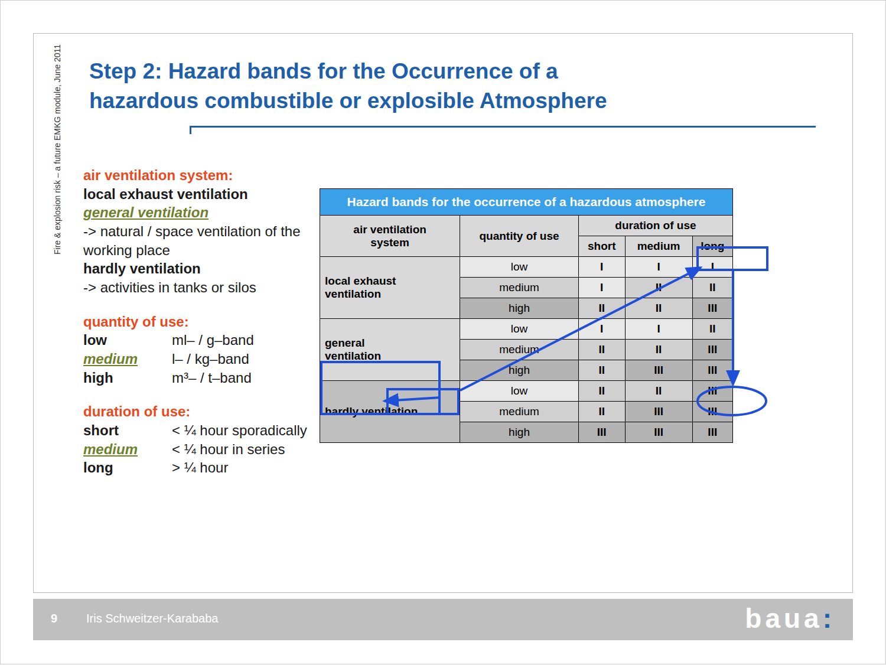Step 2: Hazard bands for the Occurrence of a
hazardous combustible or explosible Atmosphere
Fire & explosion risk – a future EMKG module, June 2011
air ventilation system:
local exhaust ventilation
general ventilation
-> natural / space ventilation of the working place
hardly ventilation
-> activities in tanks or silos
quantity of use:
low ml– / g–band
medium l– / kg–band
high m³– / t–band
duration of use:
short< ¼ hour sporadically
medium< ¼ hour in series
long> ¼ hour
| Hazard bands for the occurrence of a hazardous atmosphere |
| air ventilation system | quantity of use | duration of use |
| short | medium | long |
| local exhaust ventilation | low | I | I | I |
| medium | I | II | II |
| high | II | II | III |
| general ventilation | low | I | I | II |
| medium | II | II | III |
| high | II | III | III |
| hardly ventilation | low | II | II | III |
| medium | II | III | III |
| high | III | III | III |
9
Iris Schweitzer-Karababa
baua: